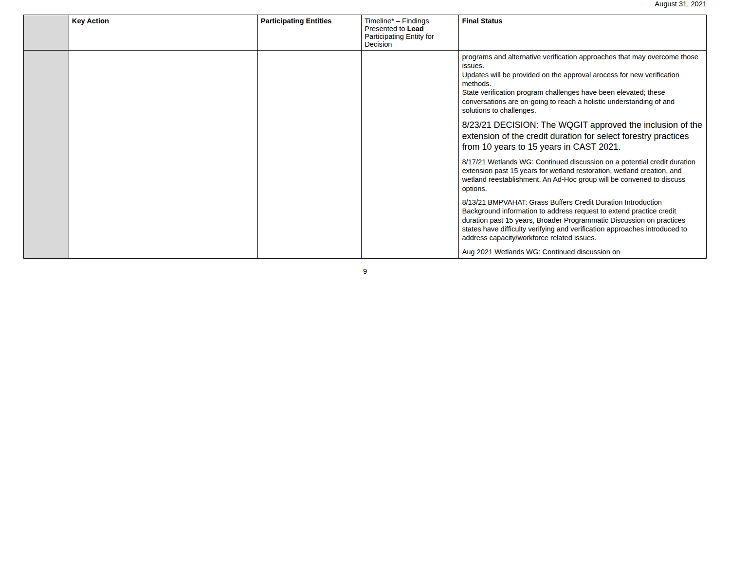August 31, 2021
| | Key Action | Participating Entities | Timeline* – Findings Presented to Lead Participating Entity for Decision | Final Status |
| --- | --- | --- | --- | --- |
| | | | | programs and alternative verification approaches that may overcome those issues. Updates will be provided on the approval arocess for new verification methods. State verification program challenges have been elevated; these conversations are on-going to reach a holistic understanding of and solutions to challenges. 8/23/21 DECISION: The WQGIT approved the inclusion of the extension of the credit duration for select forestry practices from 10 years to 15 years in CAST 2021. 8/17/21 Wetlands WG: Continued discussion on a potential credit duration extension past 15 years for wetland restoration, wetland creation, and wetland reestablishment. An Ad-Hoc group will be convened to discuss options. 8/13/21 BMPVAHAT: Grass Buffers Credit Duration Introduction – Background information to address request to extend practice credit duration past 15 years, Broader Programmatic Discussion on practices states have difficulty verifying and verification approaches introduced to address capacity/workforce related issues. Aug 2021 Wetlands WG: Continued discussion on |
9